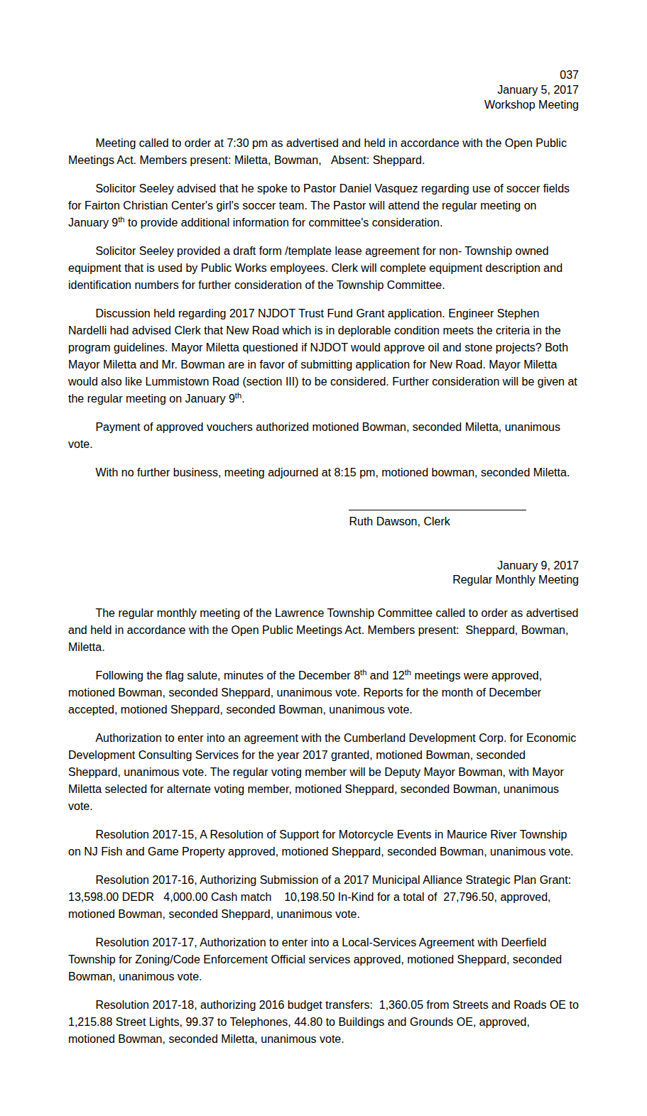037
January 5, 2017
Workshop Meeting
Meeting called to order at 7:30 pm as advertised and held in accordance with the Open Public Meetings Act. Members present: Miletta, Bowman, Absent: Sheppard.
Solicitor Seeley advised that he spoke to Pastor Daniel Vasquez regarding use of soccer fields for Fairton Christian Center's girl's soccer team. The Pastor will attend the regular meeting on January 9th to provide additional information for committee's consideration.
Solicitor Seeley provided a draft form /template lease agreement for non- Township owned equipment that is used by Public Works employees. Clerk will complete equipment description and identification numbers for further consideration of the Township Committee.
Discussion held regarding 2017 NJDOT Trust Fund Grant application. Engineer Stephen Nardelli had advised Clerk that New Road which is in deplorable condition meets the criteria in the program guidelines. Mayor Miletta questioned if NJDOT would approve oil and stone projects? Both Mayor Miletta and Mr. Bowman are in favor of submitting application for New Road. Mayor Miletta would also like Lummistown Road (section III) to be considered. Further consideration will be given at the regular meeting on January 9th.
Payment of approved vouchers authorized motioned Bowman, seconded Miletta, unanimous vote.
With no further business, meeting adjourned at 8:15 pm, motioned bowman, seconded Miletta.
Ruth Dawson, Clerk
January 9, 2017
Regular Monthly Meeting
The regular monthly meeting of the Lawrence Township Committee called to order as advertised and held in accordance with the Open Public Meetings Act. Members present: Sheppard, Bowman, Miletta.
Following the flag salute, minutes of the December 8th and 12th meetings were approved, motioned Bowman, seconded Sheppard, unanimous vote. Reports for the month of December accepted, motioned Sheppard, seconded Bowman, unanimous vote.
Authorization to enter into an agreement with the Cumberland Development Corp. for Economic Development Consulting Services for the year 2017 granted, motioned Bowman, seconded Sheppard, unanimous vote. The regular voting member will be Deputy Mayor Bowman, with Mayor Miletta selected for alternate voting member, motioned Sheppard, seconded Bowman, unanimous vote.
Resolution 2017-15, A Resolution of Support for Motorcycle Events in Maurice River Township on NJ Fish and Game Property approved, motioned Sheppard, seconded Bowman, unanimous vote.
Resolution 2017-16, Authorizing Submission of a 2017 Municipal Alliance Strategic Plan Grant: 13,598.00 DEDR 4,000.00 Cash match 10,198.50 In-Kind for a total of 27,796.50, approved, motioned Bowman, seconded Sheppard, unanimous vote.
Resolution 2017-17, Authorization to enter into a Local-Services Agreement with Deerfield Township for Zoning/Code Enforcement Official services approved, motioned Sheppard, seconded Bowman, unanimous vote.
Resolution 2017-18, authorizing 2016 budget transfers: 1,360.05 from Streets and Roads OE to 1,215.88 Street Lights, 99.37 to Telephones, 44.80 to Buildings and Grounds OE, approved, motioned Bowman, seconded Miletta, unanimous vote.